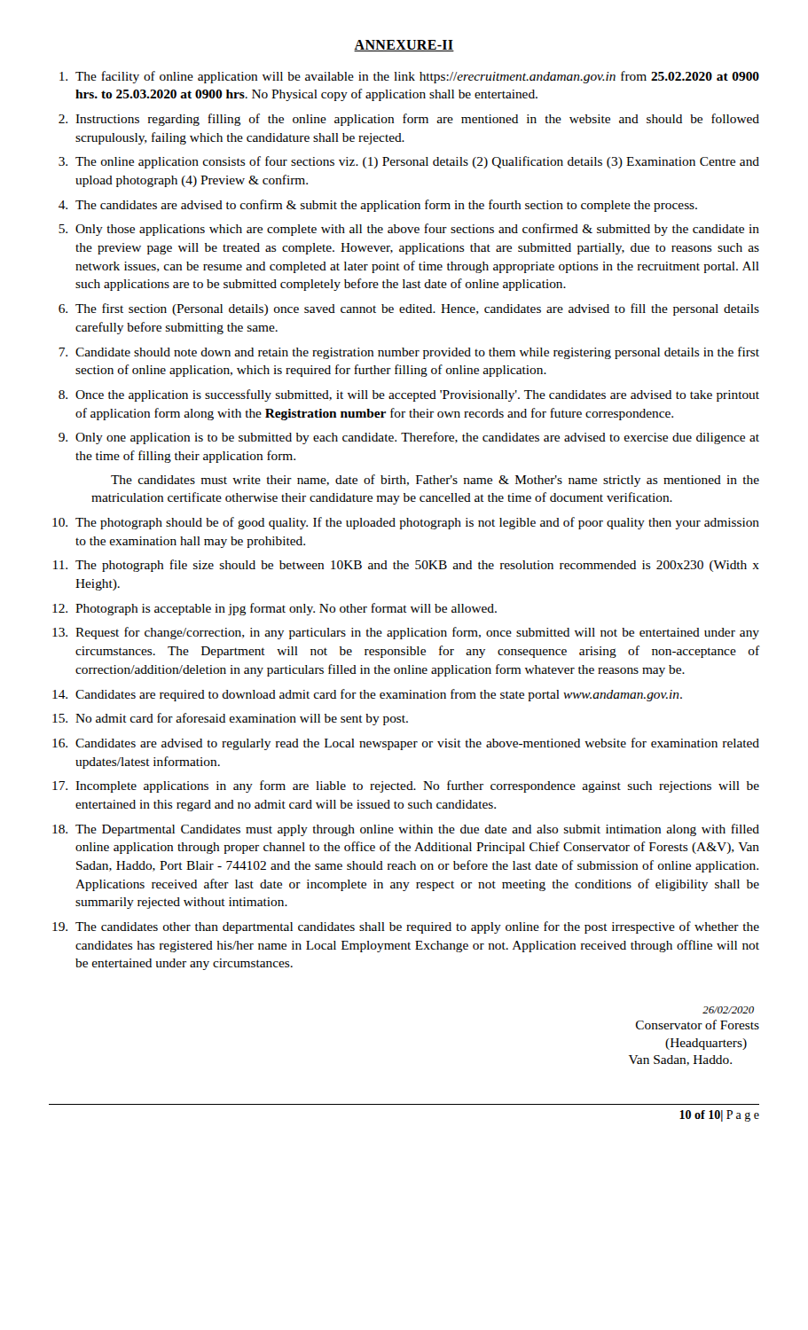ANNEXURE-II
The facility of online application will be available in the link https://erecruitment.andaman.gov.in from 25.02.2020 at 0900 hrs. to 25.03.2020 at 0900 hrs. No Physical copy of application shall be entertained.
Instructions regarding filling of the online application form are mentioned in the website and should be followed scrupulously, failing which the candidature shall be rejected.
The online application consists of four sections viz. (1) Personal details (2) Qualification details (3) Examination Centre and upload photograph (4) Preview & confirm.
The candidates are advised to confirm & submit the application form in the fourth section to complete the process.
Only those applications which are complete with all the above four sections and confirmed & submitted by the candidate in the preview page will be treated as complete. However, applications that are submitted partially, due to reasons such as network issues, can be resume and completed at later point of time through appropriate options in the recruitment portal. All such applications are to be submitted completely before the last date of online application.
The first section (Personal details) once saved cannot be edited. Hence, candidates are advised to fill the personal details carefully before submitting the same.
Candidate should note down and retain the registration number provided to them while registering personal details in the first section of online application, which is required for further filling of online application.
Once the application is successfully submitted, it will be accepted 'Provisionally'. The candidates are advised to take printout of application form along with the Registration number for their own records and for future correspondence.
Only one application is to be submitted by each candidate. Therefore, the candidates are advised to exercise due diligence at the time of filling their application form.
The candidates must write their name, date of birth, Father's name & Mother's name strictly as mentioned in the matriculation certificate otherwise their candidature may be cancelled at the time of document verification.
The photograph should be of good quality. If the uploaded photograph is not legible and of poor quality then your admission to the examination hall may be prohibited.
The photograph file size should be between 10KB and the 50KB and the resolution recommended is 200x230 (Width x Height).
Photograph is acceptable in jpg format only. No other format will be allowed.
Request for change/correction, in any particulars in the application form, once submitted will not be entertained under any circumstances. The Department will not be responsible for any consequence arising of non-acceptance of correction/addition/deletion in any particulars filled in the online application form whatever the reasons may be.
Candidates are required to download admit card for the examination from the state portal www.andaman.gov.in.
No admit card for aforesaid examination will be sent by post.
Candidates are advised to regularly read the Local newspaper or visit the above-mentioned website for examination related updates/latest information.
Incomplete applications in any form are liable to rejected. No further correspondence against such rejections will be entertained in this regard and no admit card will be issued to such candidates.
The Departmental Candidates must apply through online within the due date and also submit intimation along with filled online application through proper channel to the office of the Additional Principal Chief Conservator of Forests (A&V), Van Sadan, Haddo, Port Blair - 744102 and the same should reach on or before the last date of submission of online application. Applications received after last date or incomplete in any respect or not meeting the conditions of eligibility shall be summarily rejected without intimation.
The candidates other than departmental candidates shall be required to apply online for the post irrespective of whether the candidates has registered his/her name in Local Employment Exchange or not. Application received through offline will not be entertained under any circumstances.
26/02/2020 Conservator of Forests (Headquarters) Van Sadan, Haddo.
10 of 10| P a g e